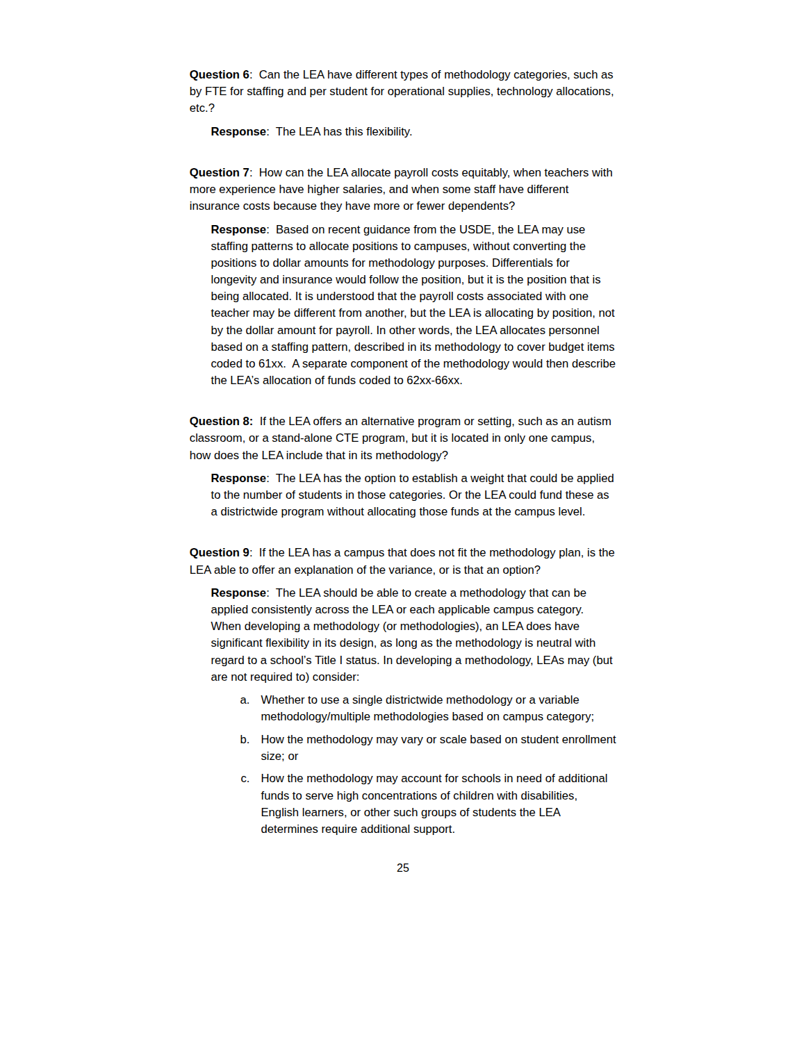Question 6: Can the LEA have different types of methodology categories, such as by FTE for staffing and per student for operational supplies, technology allocations, etc.?
Response: The LEA has this flexibility.
Question 7: How can the LEA allocate payroll costs equitably, when teachers with more experience have higher salaries, and when some staff have different insurance costs because they have more or fewer dependents?
Response: Based on recent guidance from the USDE, the LEA may use staffing patterns to allocate positions to campuses, without converting the positions to dollar amounts for methodology purposes. Differentials for longevity and insurance would follow the position, but it is the position that is being allocated. It is understood that the payroll costs associated with one teacher may be different from another, but the LEA is allocating by position, not by the dollar amount for payroll. In other words, the LEA allocates personnel based on a staffing pattern, described in its methodology to cover budget items coded to 61xx. A separate component of the methodology would then describe the LEA’s allocation of funds coded to 62xx-66xx.
Question 8: If the LEA offers an alternative program or setting, such as an autism classroom, or a stand-alone CTE program, but it is located in only one campus, how does the LEA include that in its methodology?
Response: The LEA has the option to establish a weight that could be applied to the number of students in those categories. Or the LEA could fund these as a districtwide program without allocating those funds at the campus level.
Question 9: If the LEA has a campus that does not fit the methodology plan, is the LEA able to offer an explanation of the variance, or is that an option?
Response: The LEA should be able to create a methodology that can be applied consistently across the LEA or each applicable campus category. When developing a methodology (or methodologies), an LEA does have significant flexibility in its design, as long as the methodology is neutral with regard to a school’s Title I status. In developing a methodology, LEAs may (but are not required to) consider:
Whether to use a single districtwide methodology or a variable methodology/multiple methodologies based on campus category;
How the methodology may vary or scale based on student enrollment size; or
How the methodology may account for schools in need of additional funds to serve high concentrations of children with disabilities, English learners, or other such groups of students the LEA determines require additional support.
25